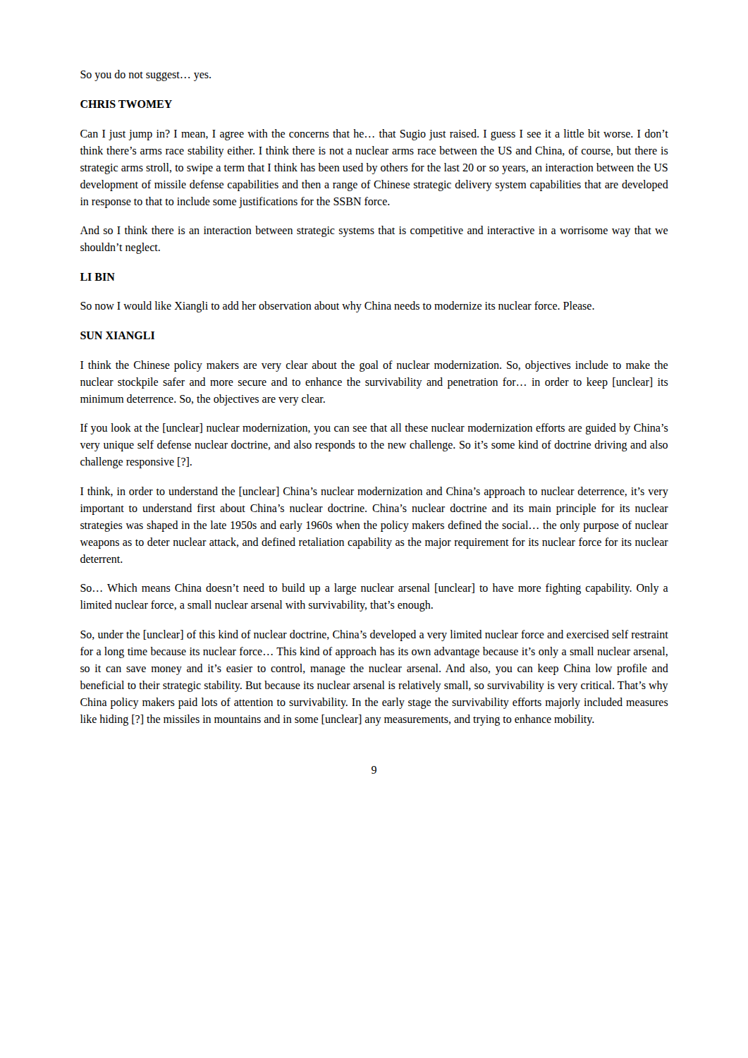So you do not suggest… yes.
CHRIS TWOMEY
Can I just jump in? I mean, I agree with the concerns that he… that Sugio just raised. I guess I see it a little bit worse. I don’t think there’s arms race stability either. I think there is not a nuclear arms race between the US and China, of course, but there is strategic arms stroll, to swipe a term that I think has been used by others for the last 20 or so years, an interaction between the US development of missile defense capabilities and then a range of Chinese strategic delivery system capabilities that are developed in response to that to include some justifications for the SSBN force.
And so I think there is an interaction between strategic systems that is competitive and interactive in a worrisome way that we shouldn’t neglect.
LI BIN
So now I would like Xiangli to add her observation about why China needs to modernize its nuclear force. Please.
SUN XIANGLI
I think the Chinese policy makers are very clear about the goal of nuclear modernization. So, objectives include to make the nuclear stockpile safer and more secure and to enhance the survivability and penetration for… in order to keep [unclear] its minimum deterrence. So, the objectives are very clear.
If you look at the [unclear] nuclear modernization, you can see that all these nuclear modernization efforts are guided by China’s very unique self defense nuclear doctrine, and also responds to the new challenge. So it’s some kind of doctrine driving and also challenge responsive [?].
I think, in order to understand the [unclear] China’s nuclear modernization and China’s approach to nuclear deterrence, it’s very important to understand first about China’s nuclear doctrine. China’s nuclear doctrine and its main principle for its nuclear strategies was shaped in the late 1950s and early 1960s when the policy makers defined the social… the only purpose of nuclear weapons as to deter nuclear attack, and defined retaliation capability as the major requirement for its nuclear force for its nuclear deterrent.
So… Which means China doesn’t need to build up a large nuclear arsenal [unclear] to have more fighting capability. Only a limited nuclear force, a small nuclear arsenal with survivability, that’s enough.
So, under the [unclear] of this kind of nuclear doctrine, China’s developed a very limited nuclear force and exercised self restraint for a long time because its nuclear force… This kind of approach has its own advantage because it’s only a small nuclear arsenal, so it can save money and it’s easier to control, manage the nuclear arsenal. And also, you can keep China low profile and beneficial to their strategic stability. But because its nuclear arsenal is relatively small, so survivability is very critical. That’s why China policy makers paid lots of attention to survivability. In the early stage the survivability efforts majorly included measures like hiding [?] the missiles in mountains and in some [unclear] any measurements, and trying to enhance mobility.
9